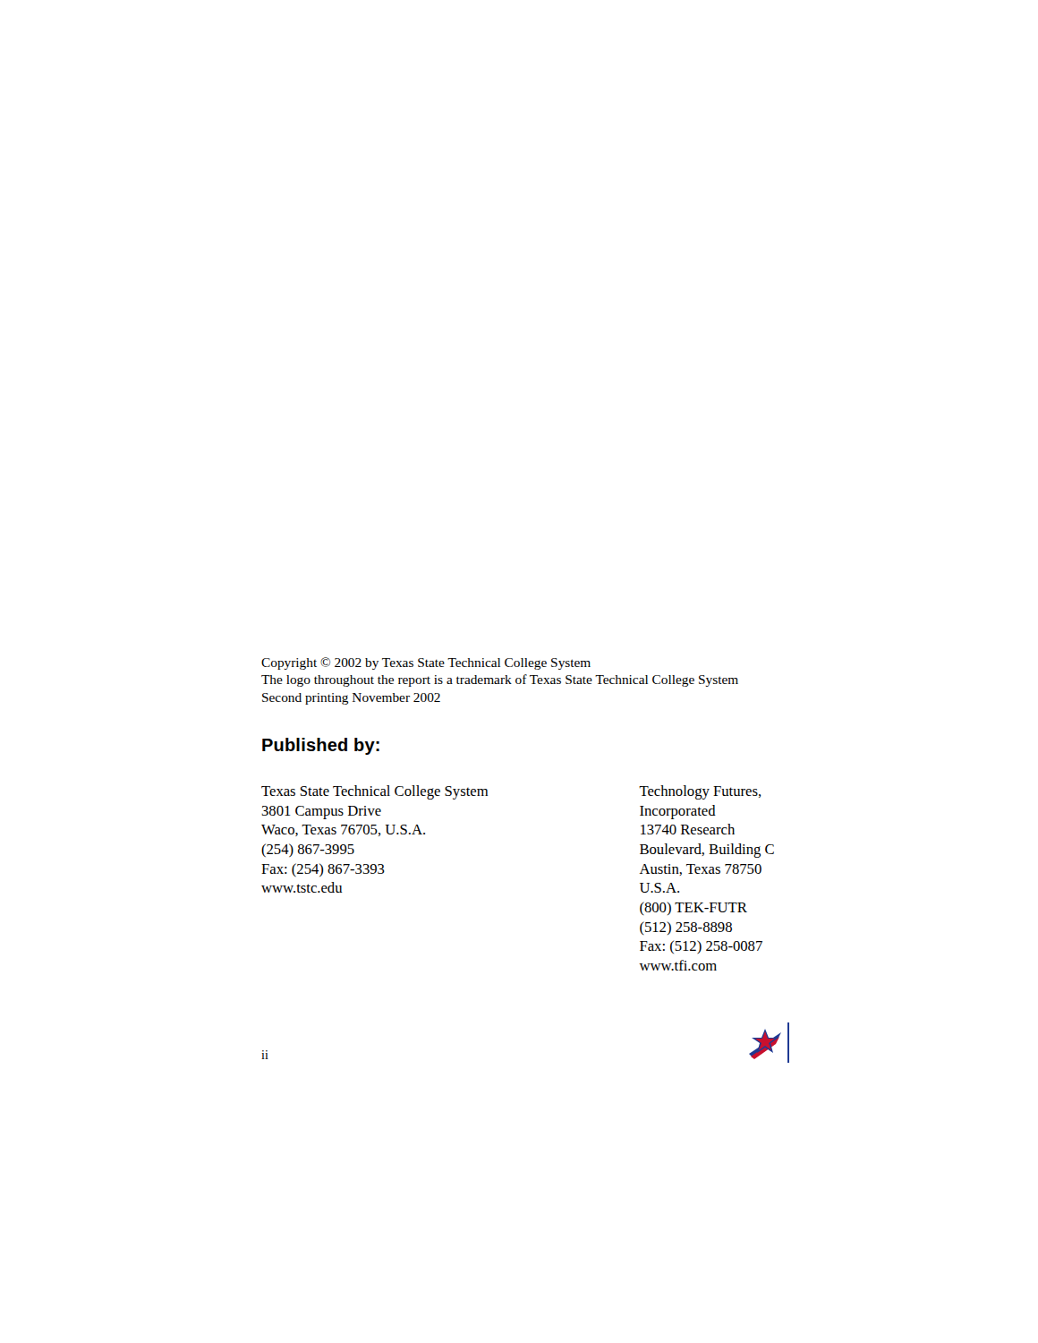Copyright © 2002 by Texas State Technical College System The logo throughout the report is a trademark of Texas State Technical College System Second printing November 2002
Published by:
| Texas State Technical College System 3801 Campus Drive Waco, Texas 76705, U.S.A. (254) 867-3995 Fax: (254) 867-3393 www.tstc.edu | Technology Futures, Incorporated 13740 Research Boulevard, Building C Austin, Texas 78750 U.S.A. (800) TEK-FUTR (512) 258-8898 Fax: (512) 258-0087 www.tfi.com |
ii